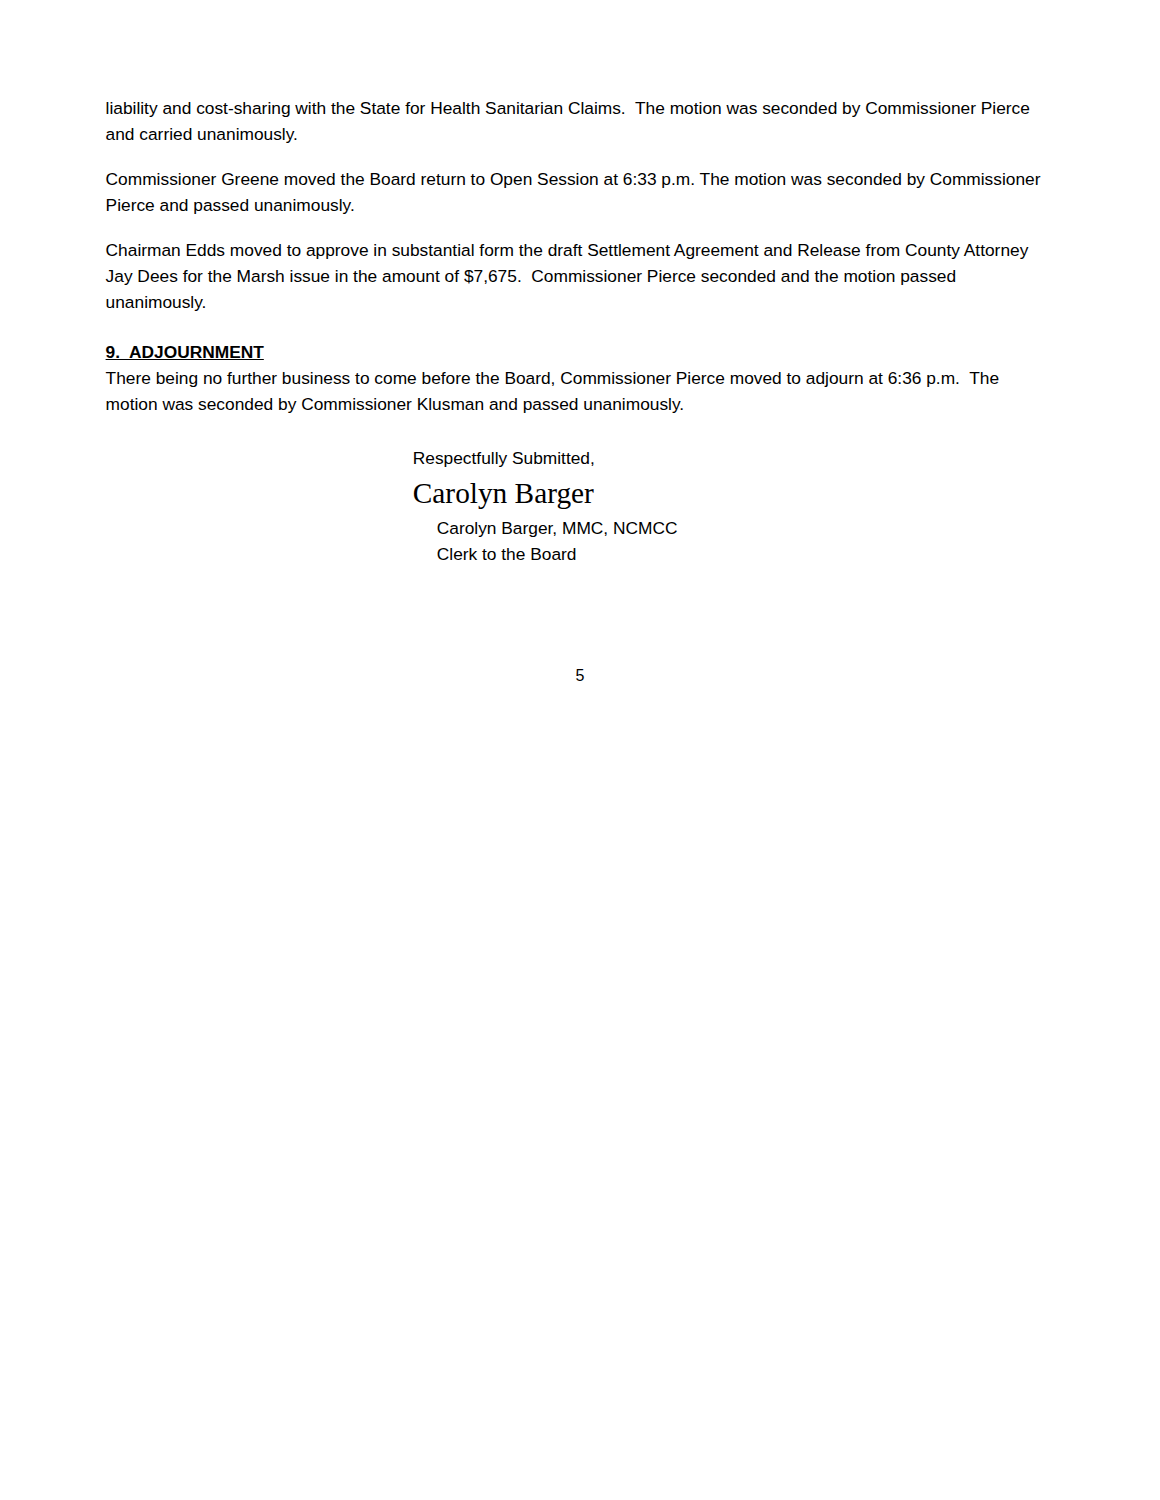liability and cost-sharing with the State for Health Sanitarian Claims. The motion was seconded by Commissioner Pierce and carried unanimously.
Commissioner Greene moved the Board return to Open Session at 6:33 p.m. The motion was seconded by Commissioner Pierce and passed unanimously.
Chairman Edds moved to approve in substantial form the draft Settlement Agreement and Release from County Attorney Jay Dees for the Marsh issue in the amount of $7,675. Commissioner Pierce seconded and the motion passed unanimously.
9. ADJOURNMENT
There being no further business to come before the Board, Commissioner Pierce moved to adjourn at 6:36 p.m. The motion was seconded by Commissioner Klusman and passed unanimously.
Respectfully Submitted,
Carolyn Barger
Carolyn Barger, MMC, NCMCC
Clerk to the Board
5